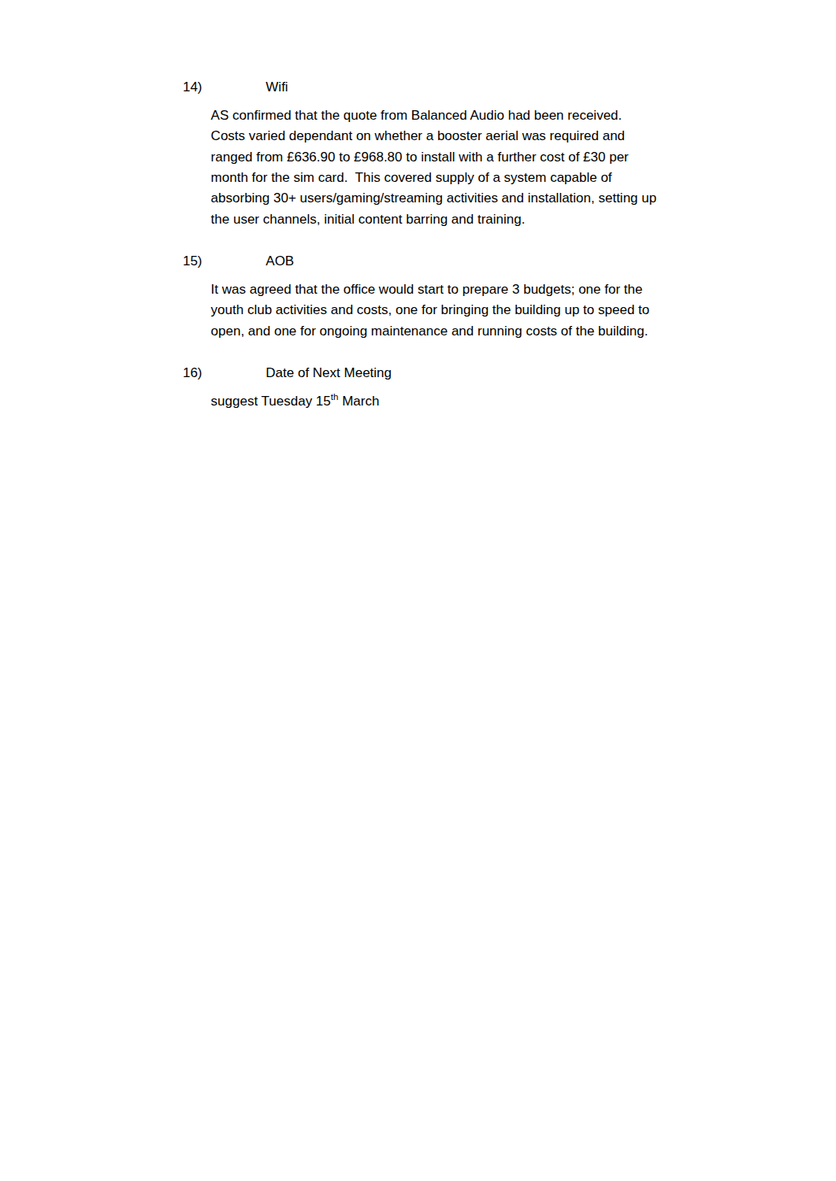14) Wifi
AS confirmed that the quote from Balanced Audio had been received. Costs varied dependant on whether a booster aerial was required and ranged from £636.90 to £968.80 to install with a further cost of £30 per month for the sim card. This covered supply of a system capable of absorbing 30+ users/gaming/streaming activities and installation, setting up the user channels, initial content barring and training.
15) AOB
It was agreed that the office would start to prepare 3 budgets; one for the youth club activities and costs, one for bringing the building up to speed to open, and one for ongoing maintenance and running costs of the building.
16) Date of Next Meeting
suggest Tuesday 15th March